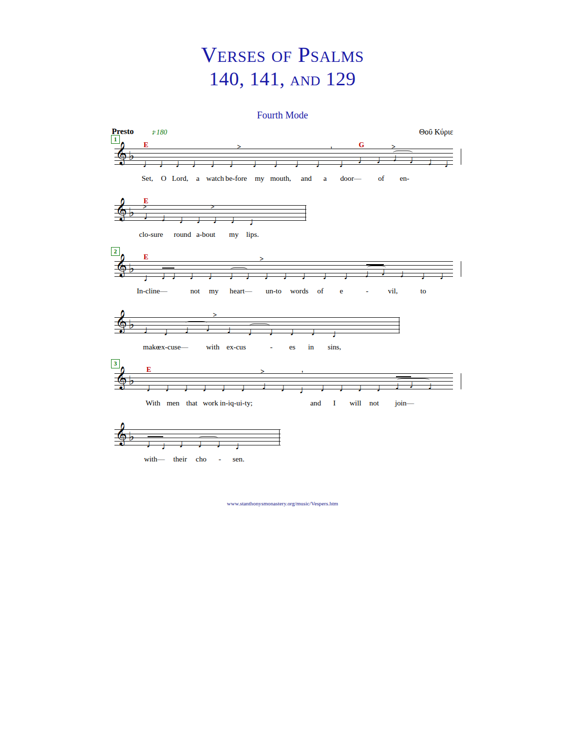Verses of Psalms 140, 141, and 129
Fourth Mode
Presto
♩=180
Θοῦ Κύριε
1
𝄞
♭
E
>
G
>
♩
♩
♩
♩
♩
♩
♩
♩
♩
♩
♩
♩
♩
♩
♩
♩
♩
'
Set, O Lord, a watch be‑fore my mouth, and a door— of en‑
𝄞
♭
E
>
>
♩
♩
♩
♩
♩
♩
♩
clo‑sure round a‑bout my lips.
2
𝄞
♭
E
>
♩
♩
♩
♩
♩
♩
♩
♩
♩
♩
♩
♩
♩
♩
♩
♩
♩
In‑cline— not my heart— un‑to words of e ‑ vil, to
𝄞
♭
>
♩
♩
♩
♩
♩
♩
♩
♩
♩
♩
make ex‑cuse— with ex‑cus ‑ es in sins,
3
𝄞
♭
E
>
'
♩
♩
♩
♩
♩
♩
♩
♩
♩
♩
♩
♩
♩
♩
♩
♩
With men that work in‑iq‑ui‑ty; and I will not join—
𝄞
♭
♩
♩
♩
♩
♩
♩
with— their cho ‑ sen.
www.stanthonysmonastery.org/music/Vespers.htm